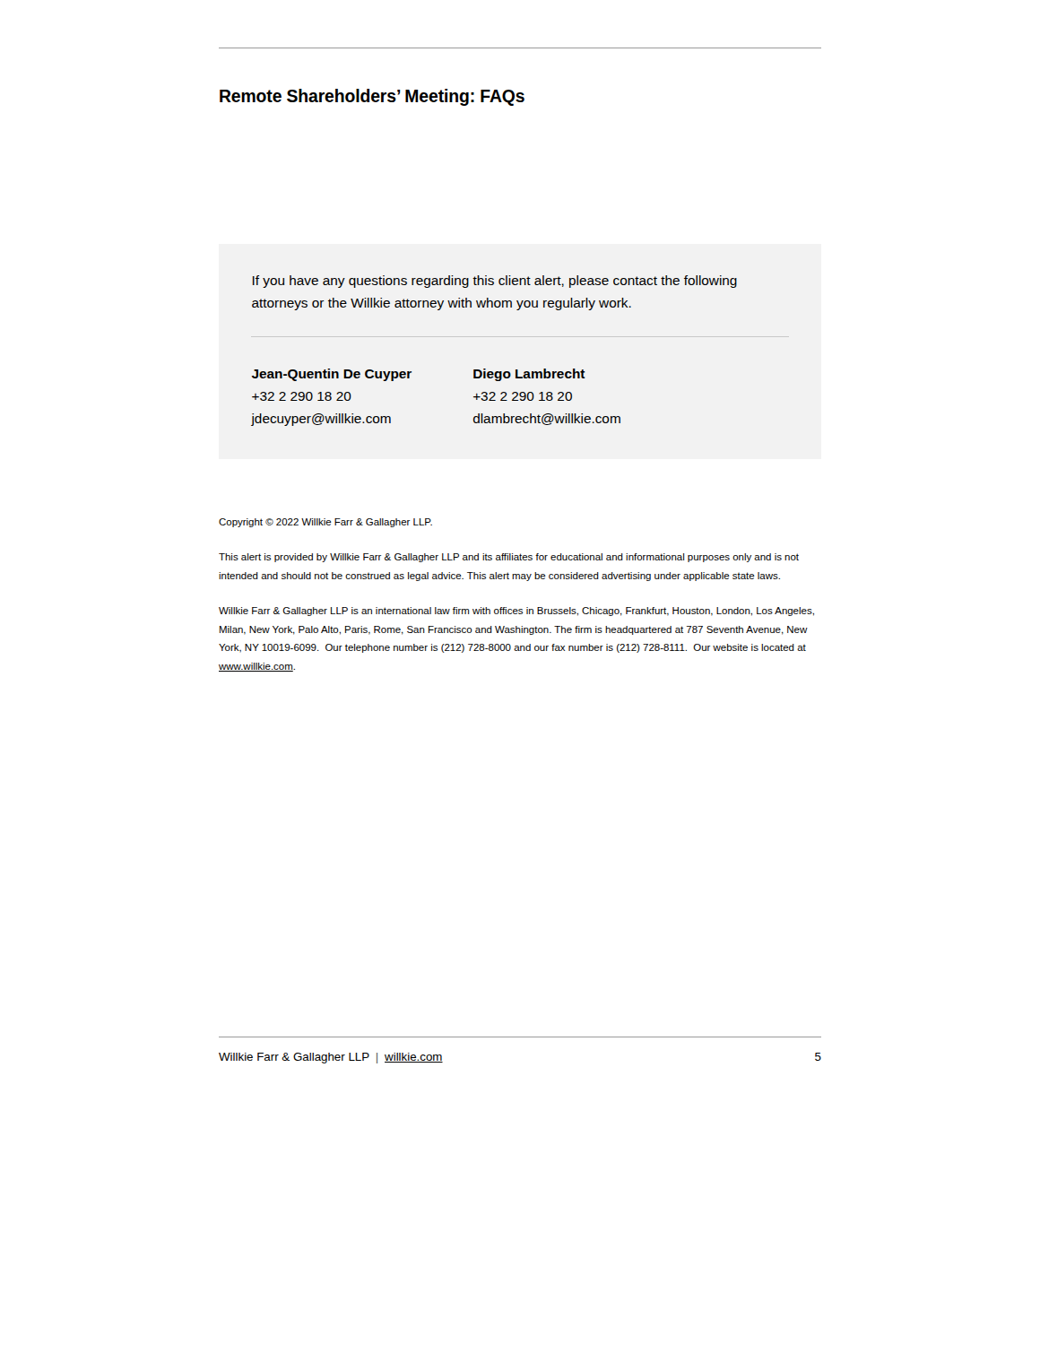Remote Shareholders’ Meeting: FAQs
If you have any questions regarding this client alert, please contact the following attorneys or the Willkie attorney with whom you regularly work.
Jean-Quentin De Cuyper
+32 2 290 18 20
jdecuyper@willkie.com
Diego Lambrecht
+32 2 290 18 20
dlambrecht@willkie.com
Copyright © 2022 Willkie Farr & Gallagher LLP.
This alert is provided by Willkie Farr & Gallagher LLP and its affiliates for educational and informational purposes only and is not intended and should not be construed as legal advice. This alert may be considered advertising under applicable state laws.
Willkie Farr & Gallagher LLP is an international law firm with offices in Brussels, Chicago, Frankfurt, Houston, London, Los Angeles, Milan, New York, Palo Alto, Paris, Rome, San Francisco and Washington. The firm is headquartered at 787 Seventh Avenue, New York, NY 10019-6099. Our telephone number is (212) 728-8000 and our fax number is (212) 728-8111. Our website is located at www.willkie.com.
Willkie Farr & Gallagher LLP|willkie.com
5